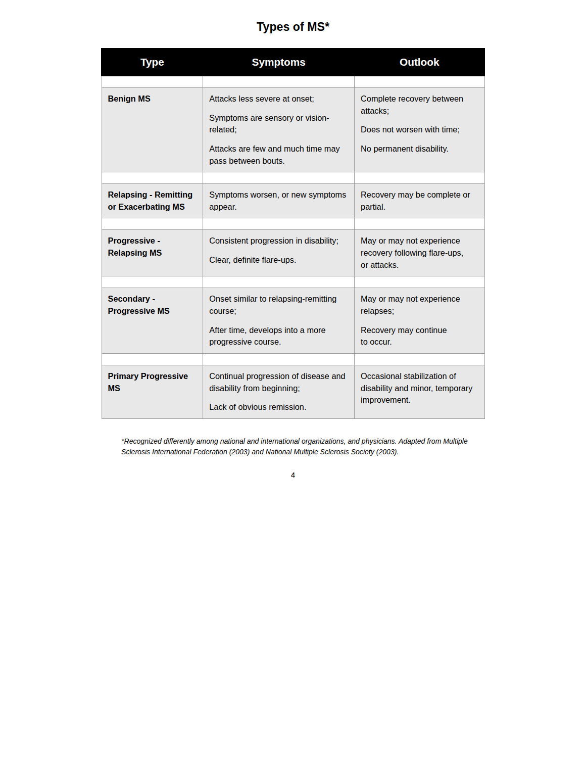Types of MS*
| Type | Symptoms | Outlook |
| --- | --- | --- |
| Benign MS | Attacks less severe at onset; Symptoms are sensory or vision-related; Attacks are few and much time may pass between bouts. | Complete recovery between attacks; Does not worsen with time; No permanent disability. |
| Relapsing - Remitting or Exacerbating MS | Symptoms worsen, or new symptoms appear. | Recovery may be complete or partial. |
| Progressive - Relapsing MS | Consistent progression in disability; Clear, definite flare-ups. | May or may not experience recovery following flare-ups, or attacks. |
| Secondary - Progressive MS | Onset similar to relapsing-remitting course; After time, develops into a more progressive course. | May or may not experience relapses; Recovery may continue to occur. |
| Primary Progressive MS | Continual progression of disease and disability from beginning; Lack of obvious remission. | Occasional stabilization of disability and minor, temporary improvement. |
*Recognized differently among national and international organizations, and physicians. Adapted from Multiple Sclerosis International Federation (2003) and National Multiple Sclerosis Society (2003).
4